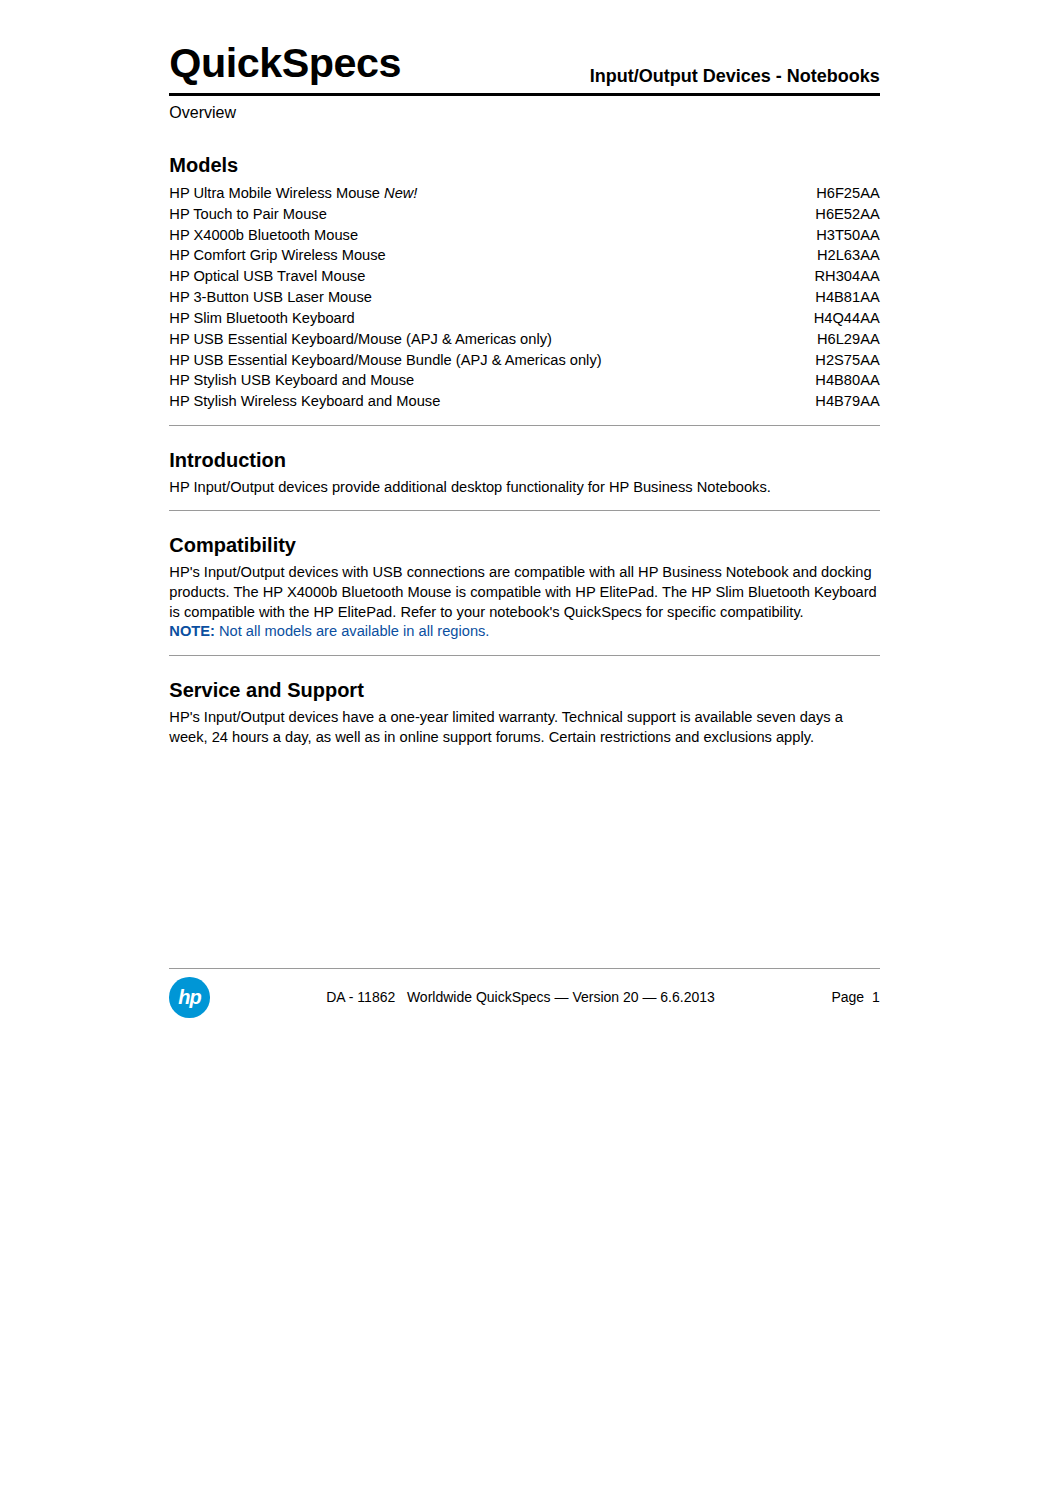QuickSpecs
Input/Output Devices - Notebooks
Overview
Models
| HP Ultra Mobile Wireless Mouse New! | H6F25AA |
| HP Touch to Pair Mouse | H6E52AA |
| HP X4000b Bluetooth Mouse | H3T50AA |
| HP Comfort Grip Wireless Mouse | H2L63AA |
| HP Optical USB Travel Mouse | RH304AA |
| HP 3-Button USB Laser Mouse | H4B81AA |
| HP Slim Bluetooth Keyboard | H4Q44AA |
| HP USB Essential Keyboard/Mouse (APJ & Americas only) | H6L29AA |
| HP USB Essential Keyboard/Mouse Bundle (APJ & Americas only) | H2S75AA |
| HP Stylish USB Keyboard and Mouse | H4B80AA |
| HP Stylish Wireless Keyboard and Mouse | H4B79AA |
Introduction
HP Input/Output devices provide additional desktop functionality for HP Business Notebooks.
Compatibility
HP's Input/Output devices with USB connections are compatible with all HP Business Notebook and docking products. The HP X4000b Bluetooth Mouse is compatible with HP ElitePad. The HP Slim Bluetooth Keyboard is compatible with the HP ElitePad. Refer to your notebook's QuickSpecs for specific compatibility.
NOTE: Not all models are available in all regions.
Service and Support
HP's Input/Output devices have a one-year limited warranty. Technical support is available seven days a week, 24 hours a day, as well as in online support forums. Certain restrictions and exclusions apply.
hp
DA - 11862 Worldwide QuickSpecs — Version 20 — 6.6.2013
Page 1